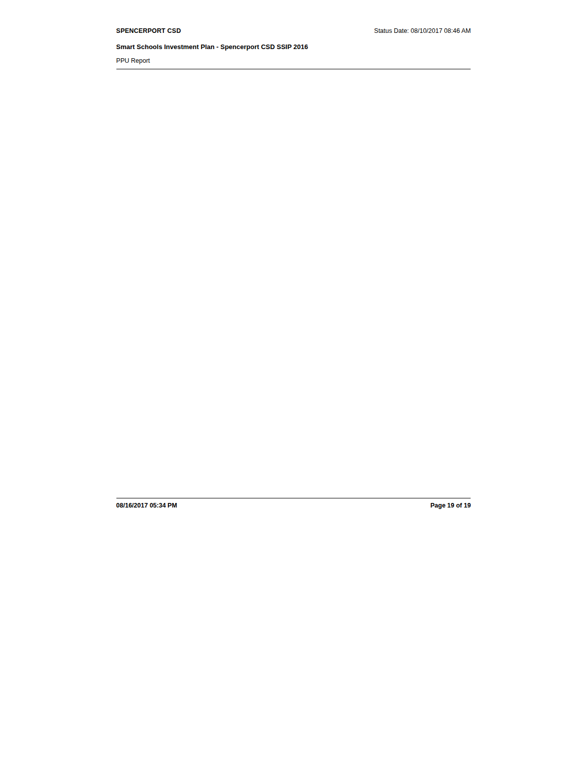SPENCERPORT CSD Status Date: 08/10/2017 08:46 AM
Smart Schools Investment Plan - Spencerport CSD SSIP 2016
PPU Report
08/16/2017 05:34 PM Page 19 of 19